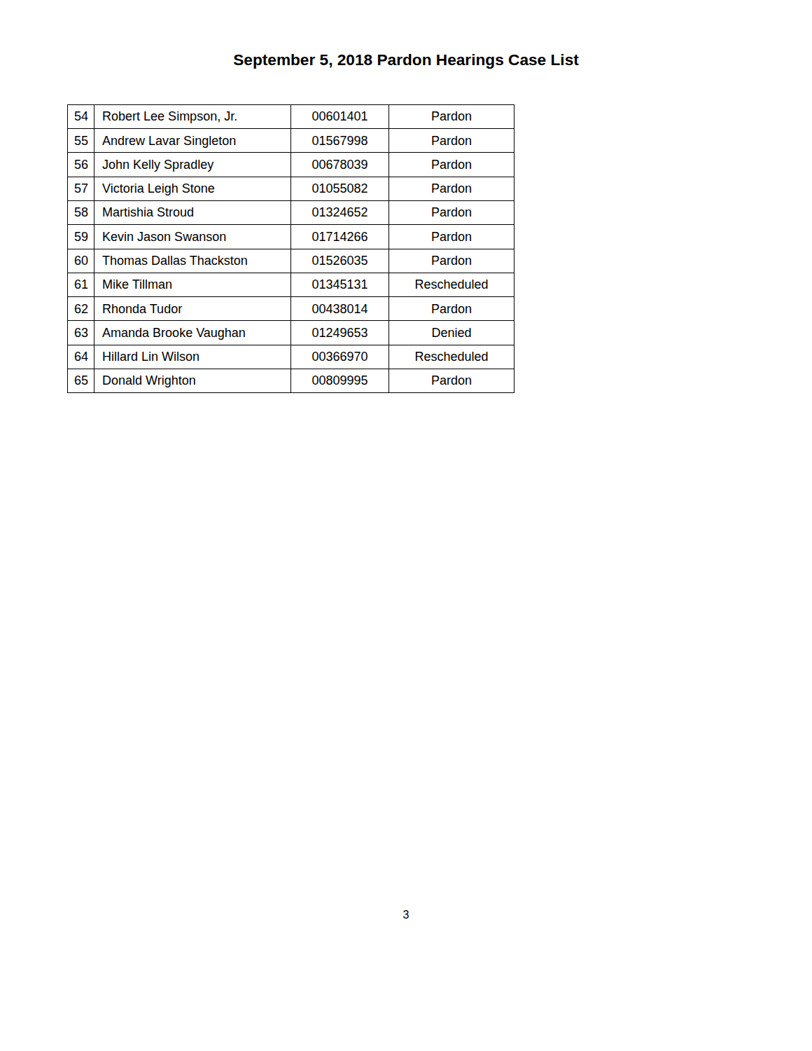September 5, 2018 Pardon Hearings Case List
| 54 | Robert Lee Simpson, Jr. | 00601401 | Pardon |
| 55 | Andrew Lavar Singleton | 01567998 | Pardon |
| 56 | John Kelly Spradley | 00678039 | Pardon |
| 57 | Victoria Leigh Stone | 01055082 | Pardon |
| 58 | Martishia Stroud | 01324652 | Pardon |
| 59 | Kevin Jason Swanson | 01714266 | Pardon |
| 60 | Thomas Dallas Thackston | 01526035 | Pardon |
| 61 | Mike Tillman | 01345131 | Rescheduled |
| 62 | Rhonda Tudor | 00438014 | Pardon |
| 63 | Amanda Brooke Vaughan | 01249653 | Denied |
| 64 | Hillard Lin Wilson | 00366970 | Rescheduled |
| 65 | Donald Wrighton | 00809995 | Pardon |
3